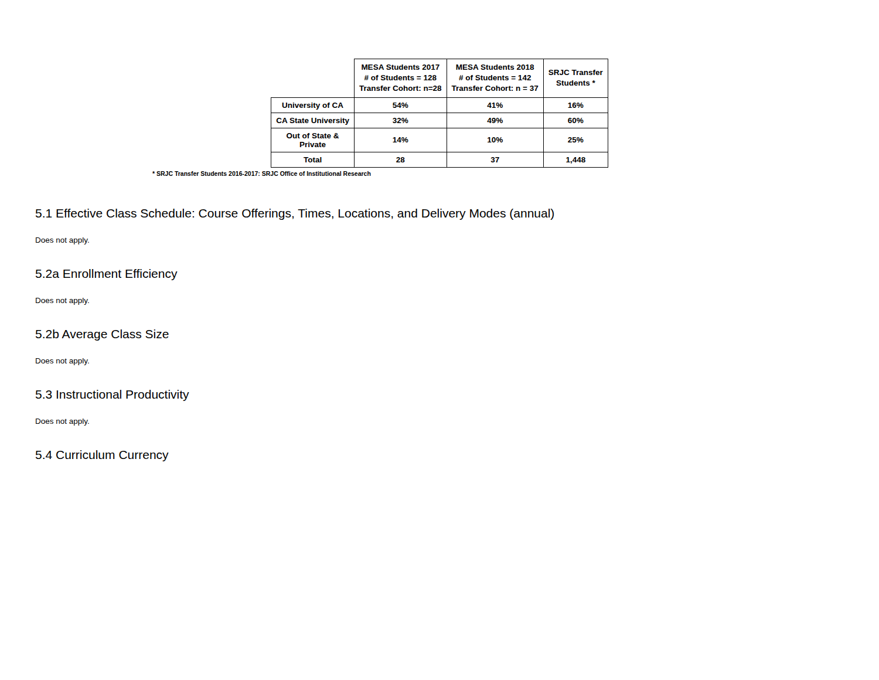| | MESA Students 2017 # of Students = 128 Transfer Cohort: n=28 | MESA Students 2018 # of Students = 142 Transfer Cohort: n = 37 | SRJC Transfer Students * |
| --- | --- | --- | --- |
| University of CA | 54% | 41% | 16% |
| CA State University | 32% | 49% | 60% |
| Out of State & Private | 14% | 10% | 25% |
| Total | 28 | 37 | 1,448 |
* SRJC Transfer Students 2016-2017: SRJC Office of Institutional Research
5.1 Effective Class Schedule: Course Offerings, Times, Locations, and Delivery Modes (annual)
Does not apply.
5.2a Enrollment Efficiency
Does not apply.
5.2b Average Class Size
Does not apply.
5.3 Instructional Productivity
Does not apply.
5.4 Curriculum Currency